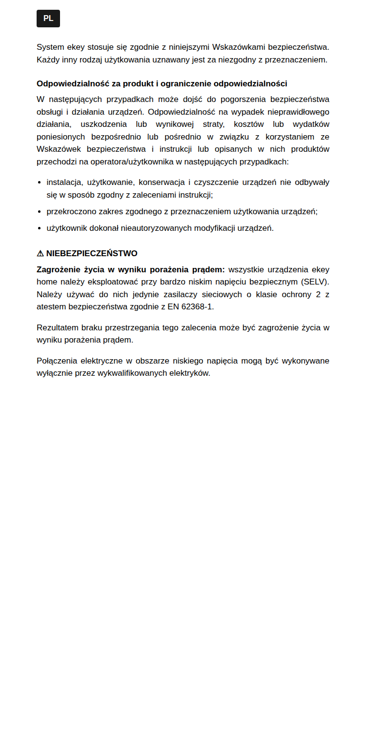PL
System ekey stosuje się zgodnie z niniejszymi Wskazówkami bezpieczeństwa. Każdy inny rodzaj użytkowania uznawany jest za niezgodny z przeznaczeniem.
Odpowiedzialność za produkt i ograniczenie odpowiedzialności
W następujących przypadkach może dojść do pogorszenia bezpieczeństwa obsługi i działania urządzeń. Odpowiedzialność na wypadek nieprawidłowego działania, uszkodzenia lub wynikowej straty, kosztów lub wydatków poniesionych bezpośrednio lub pośrednio w związku z korzystaniem ze Wskazówek bezpieczeństwa i instrukcji lub opisanych w nich produktów przechodzi na operatora/użytkownika w następujących przypadkach:
instalacja, użytkowanie, konserwacja i czyszczenie urządzeń nie odbywały się w sposób zgodny z zaleceniami instrukcji;
przekroczono zakres zgodnego z przeznaczeniem użytkowania urządzeń;
użytkownik dokonał nieautoryzowanych modyfikacji urządzeń.
⚠ NIEBEZPIECZEŃSTWO
Zagrożenie życia w wyniku porażenia prądem: wszystkie urządzenia ekey home należy eksploatować przy bardzo niskim napięciu bezpiecznym (SELV). Należy używać do nich jedynie zasilaczy sieciowych o klasie ochrony 2 z atestem bezpieczeństwa zgodnie z EN 62368-1.
Rezultatem braku przestrzegania tego zalecenia może być zagrożenie życia w wyniku porażenia prądem.
Połączenia elektryczne w obszarze niskiego napięcia mogą być wykonywane wyłącznie przez wykwalifikowanych elektryków.